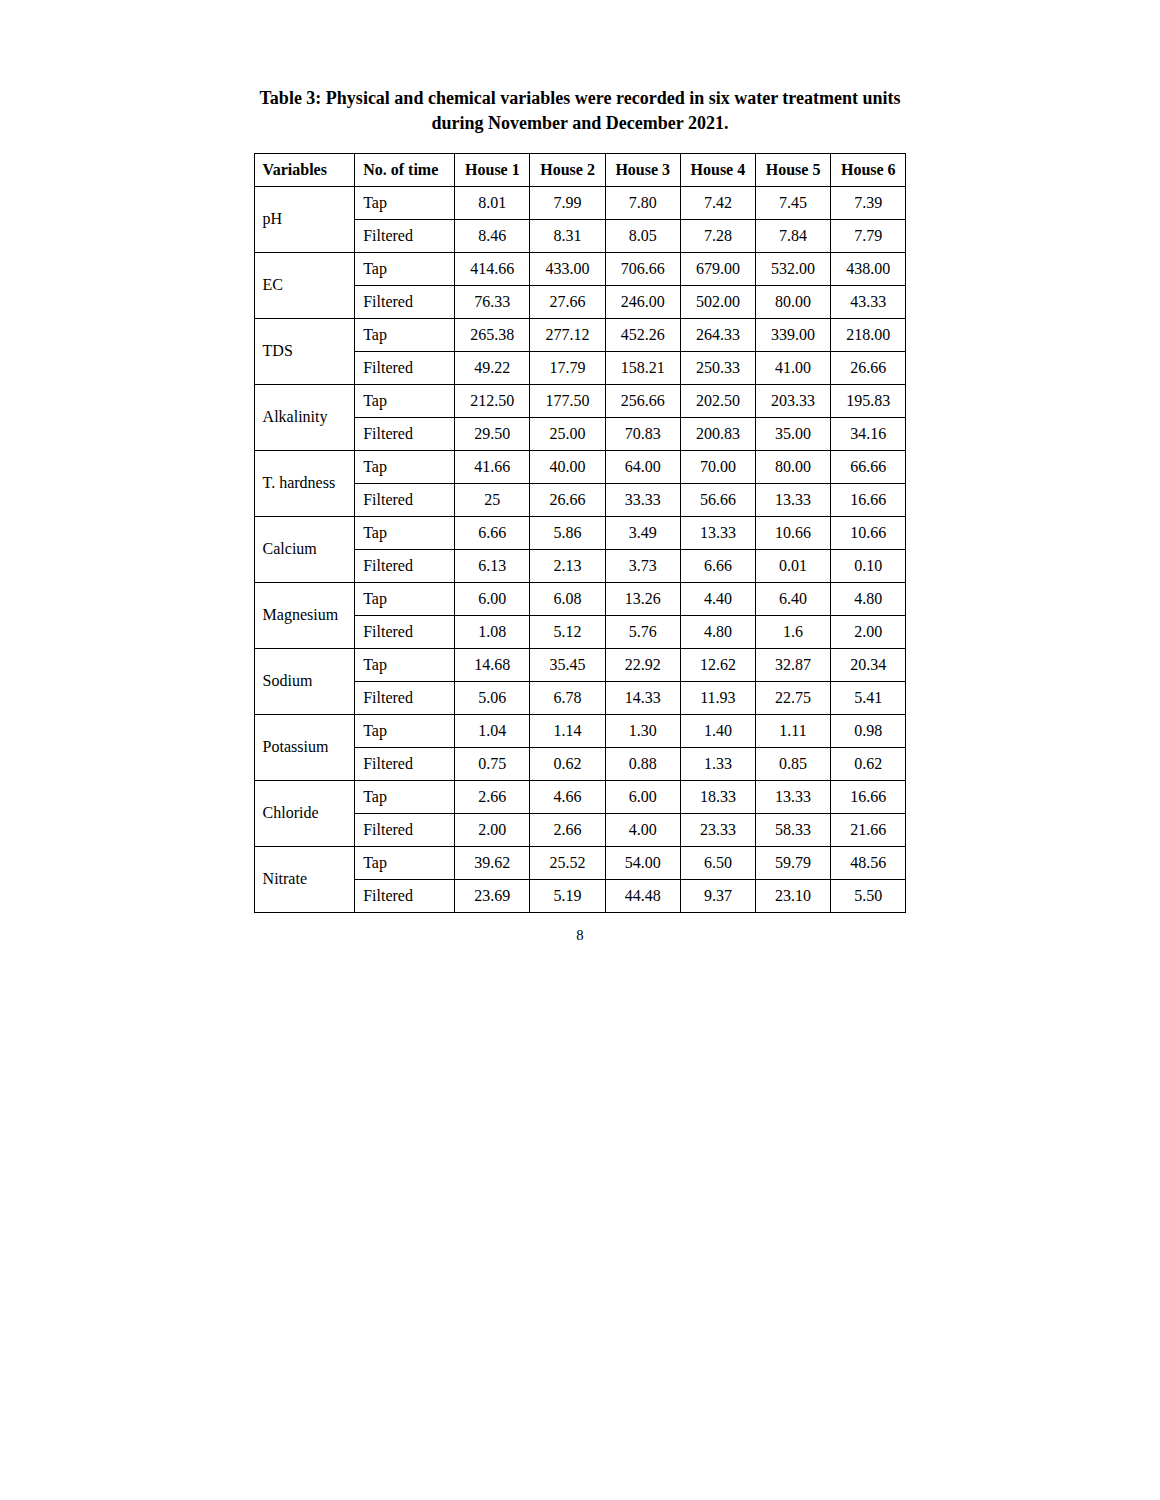Table 3: Physical and chemical variables were recorded in six water treatment units during November and December 2021.
| Variables | No. of time | House 1 | House 2 | House 3 | House 4 | House 5 | House 6 |
| --- | --- | --- | --- | --- | --- | --- | --- |
| pH | Tap | 8.01 | 7.99 | 7.80 | 7.42 | 7.45 | 7.39 |
| Filtered | 8.46 | 8.31 | 8.05 | 7.28 | 7.84 | 7.79 |
| EC | Tap | 414.66 | 433.00 | 706.66 | 679.00 | 532.00 | 438.00 |
| Filtered | 76.33 | 27.66 | 246.00 | 502.00 | 80.00 | 43.33 |
| TDS | Tap | 265.38 | 277.12 | 452.26 | 264.33 | 339.00 | 218.00 |
| Filtered | 49.22 | 17.79 | 158.21 | 250.33 | 41.00 | 26.66 |
| Alkalinity | Tap | 212.50 | 177.50 | 256.66 | 202.50 | 203.33 | 195.83 |
| Filtered | 29.50 | 25.00 | 70.83 | 200.83 | 35.00 | 34.16 |
| T. hardness | Tap | 41.66 | 40.00 | 64.00 | 70.00 | 80.00 | 66.66 |
| Filtered | 25 | 26.66 | 33.33 | 56.66 | 13.33 | 16.66 |
| Calcium | Tap | 6.66 | 5.86 | 3.49 | 13.33 | 10.66 | 10.66 |
| Filtered | 6.13 | 2.13 | 3.73 | 6.66 | 0.01 | 0.10 |
| Magnesium | Tap | 6.00 | 6.08 | 13.26 | 4.40 | 6.40 | 4.80 |
| Filtered | 1.08 | 5.12 | 5.76 | 4.80 | 1.6 | 2.00 |
| Sodium | Tap | 14.68 | 35.45 | 22.92 | 12.62 | 32.87 | 20.34 |
| Filtered | 5.06 | 6.78 | 14.33 | 11.93 | 22.75 | 5.41 |
| Potassium | Tap | 1.04 | 1.14 | 1.30 | 1.40 | 1.11 | 0.98 |
| Filtered | 0.75 | 0.62 | 0.88 | 1.33 | 0.85 | 0.62 |
| Chloride | Tap | 2.66 | 4.66 | 6.00 | 18.33 | 13.33 | 16.66 |
| Filtered | 2.00 | 2.66 | 4.00 | 23.33 | 58.33 | 21.66 |
| Nitrate | Tap | 39.62 | 25.52 | 54.00 | 6.50 | 59.79 | 48.56 |
| Filtered | 23.69 | 5.19 | 44.48 | 9.37 | 23.10 | 5.50 |
8